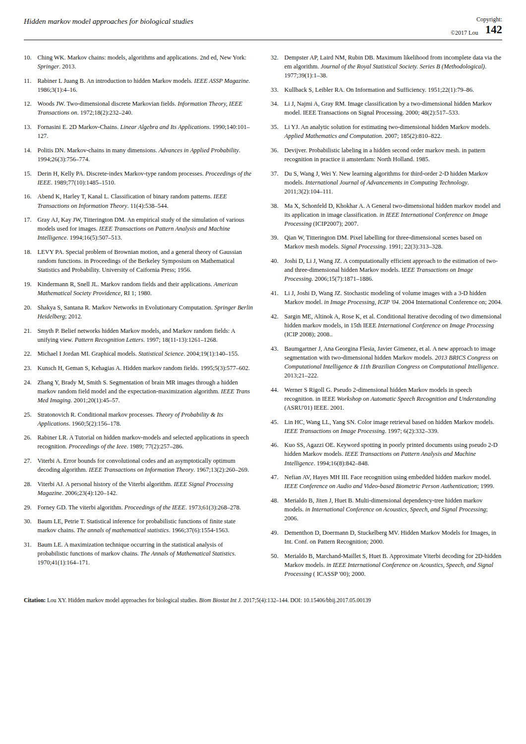Hidden markov model approaches for biological studies
Copyright:
©2017 Lou 142
10. Ching WK. Markov chains: models, algorithms and applications. 2nd ed, New York: Springer. 2013.
11. Rabiner L Juang B. An introduction to hidden Markov models. IEEE ASSP Magazine. 1986;3(1):4–16.
12. Woods JW. Two-dimensional discrete Markovian fields. Information Theory, IEEE Transactions on. 1972;18(2):232–240.
13. Fornasini E. 2D Markov-Chains. Linear Algebra and Its Applications. 1990;140:101–127.
14. Politis DN. Markov-chains in many dimensions. Advances in Applied Probability. 1994;26(3):756–774.
15. Derin H, Kelly PA. Discrete-index Markov-type random processes. Proceedings of the IEEE. 1989;77(10):1485–1510.
16. Abend K, Harley T, Kanal L. Classification of binary random patterns. IEEE Transactions on Information Theory. 11(4):538–544.
17. Gray AJ, Kay JW, Titterington DM. An empirical study of the simulation of various models used for images. IEEE Transactions on Pattern Analysis and Machine Intelligence. 1994;16(5):507–513.
18. LEVY PA. Special problem of Brownian motion, and a general theory of Gaussian random functions. in Proceedings of the Berkeley Symposium on Mathematical Statistics and Probability. University of Caifornia Press; 1956.
19. Kindermann R, Snell JL. Markov random fields and their applications. American Mathematical Society Providence, RI 1; 1980.
20. Shakya S, Santana R. Markov Networks in Evolutionary Computation. Springer Berlin Heidelberg; 2012.
21. Smyth P. Belief networks hidden Markov models, and Markov random fields: A unifying view. Pattern Recognition Letters. 1997; 18(11-13):1261–1268.
22. Michael I Jordan MI. Graphical models. Statistical Science. 2004;19(1):140–155.
23. Kunsch H, Geman S, Kehagias A. Hidden markov random fields. 1995;5(3):577–602.
24. Zhang Y, Brady M, Smith S. Segmentation of brain MR images through a hidden markov random field model and the expectation-maximization algorithm. IEEE Trans Med Imaging. 2001;20(1):45–57.
25. Stratonovich R. Conditional markov processes. Theory of Probability & Its Applications. 1960;5(2):156–178.
26. Rabiner LR. A Tutorial on hidden markov-models and selected applications in speech recognition. Proceedings of the Ieee. 1989; 77(2):257–286.
27. Viterbi A. Error bounds for convolutional codes and an asymptotically optimum decoding algorithm. IEEE Transactions on Information Theory. 1967;13(2):260–269.
28. Viterbi AJ. A personal history of the Viterbi algorithm. IEEE Signal Processing Magazine. 2006;23(4):120–142.
29. Forney GD. The viterbi algorithm. Proceedings of the IEEE. 1973;61(3):268–278.
30. Baum LE, Petrie T. Statistical inference for probabilistic functions of finite state markov chains. The annals of mathematical statistics. 1966;37(6):1554-1563.
31. Baum LE. A maximization technique occurring in the statistical analysis of probabilistic functions of markov chains. The Annals of Mathematical Statistics. 1970;41(1):164–171.
32. Dempster AP, Laird NM, Rubin DB. Maximum likelihood from incomplete data via the em algorithm. Journal of the Royal Statistical Society. Series B (Methodological). 1977;39(1):1–38.
33. Kullback S, Leibler RA. On Information and Sufficiency. 1951;22(1):79–86.
34. Li J, Najmi A, Gray RM. Image classification by a two-dimensional hidden Markov model. IEEE Transactions on Signal Processing. 2000; 48(2):517–533.
35. Li YJ. An analytic solution for estimating two-dimensional hidden Markov models. Applied Mathematics and Computation. 2007; 185(2):810–822.
36. Devijver. Probabilistic labeling in a hidden second order markov mesh. in pattern recognition in practice ii amsterdam: North Holland. 1985.
37. Du S, Wang J, Wei Y. New learning algorithms for third-order 2-D hidden Markov models. International Journal of Advancements in Computing Technology. 2011;3(2):104–111.
38. Ma X, Schonfeld D, Khokhar A. A General two-dimensional hidden markov model and its application in image classification. in IEEE International Conference on Image Processing (ICIP2007); 2007.
39. Qian W, Titterington DM. Pixel labelling for three-dimensional scenes based on Markov mesh models. Signal Processing. 1991; 22(3):313–328.
40. Joshi D, Li J, Wang JZ. A computationally efficient approach to the estimation of two- and three-dimensional hidden Markov models. IEEE Transactions on Image Processing. 2006;15(7):1871–1886.
41. Li J, Joshi D, Wang JZ. Stochastic modeling of volume images with a 3-D hidden Markov model. in Image Processing, ICIP '04. 2004 International Conference on; 2004.
42. Sargin ME, Altinok A, Rose K, et al. Conditional Iterative decoding of two dimensional hidden markov models, in 15th IEEE International Conference on Image Processing (ICIP 2008); 2008..
43. Baumgartner J, Ana Georgina Flesia, Javier Gimenez, et al. A new approach to image segmentation with two-dimensional hidden Markov models. 2013 BRICS Congress on Computational Intelligence & 11th Brazilian Congress on Computational Intelligence. 2013;21–222.
44. Werner S Rigoll G. Pseudo 2-dimensional hidden Markov models in speech recognition. in IEEE Workshop on Automatic Speech Recognition and Understanding (ASRU'01) IEEE. 2001.
45. Lin HC, Wang LL, Yang SN. Color image retrieval based on hidden Markov models. IEEE Transactions on Image Processing. 1997; 6(2):332–339.
46. Kuo SS, Agazzi OE. Keyword spotting in poorly printed documents using pseudo 2-D hidden Markov models. IEEE Transactions on Pattern Analysis and Machine Intelligence. 1994;16(8):842–848.
47. Nefian AV, Hayes MH III. Face recognition using embedded hidden markov model. IEEE Conference on Audio and Video-based Biometric Person Authentication; 1999.
48. Merialdo B, Jiten J, Huet B. Multi-dimensional dependency-tree hidden markov models. in International Conference on Acoustics, Speech, and Signal Processing; 2006.
49. Dementhon D, Doermann D, Stuckelberg MV. Hidden Markov Models for Images, in Int. Conf. on Pattern Recognition; 2000.
50. Merialdo B, Marchand-Maillet S, Huet B. Approximate Viterbi decoding for 2D-hidden Markov models. in IEEE International Conference on Acoustics, Speech, and Signal Processing ( ICASSP '00); 2000.
Citation: Lou XY. Hidden markov model approaches for biological studies. Biom Biostat Int J. 2017;5(4):132–144. DOI: 10.15406/bbij.2017.05.00139